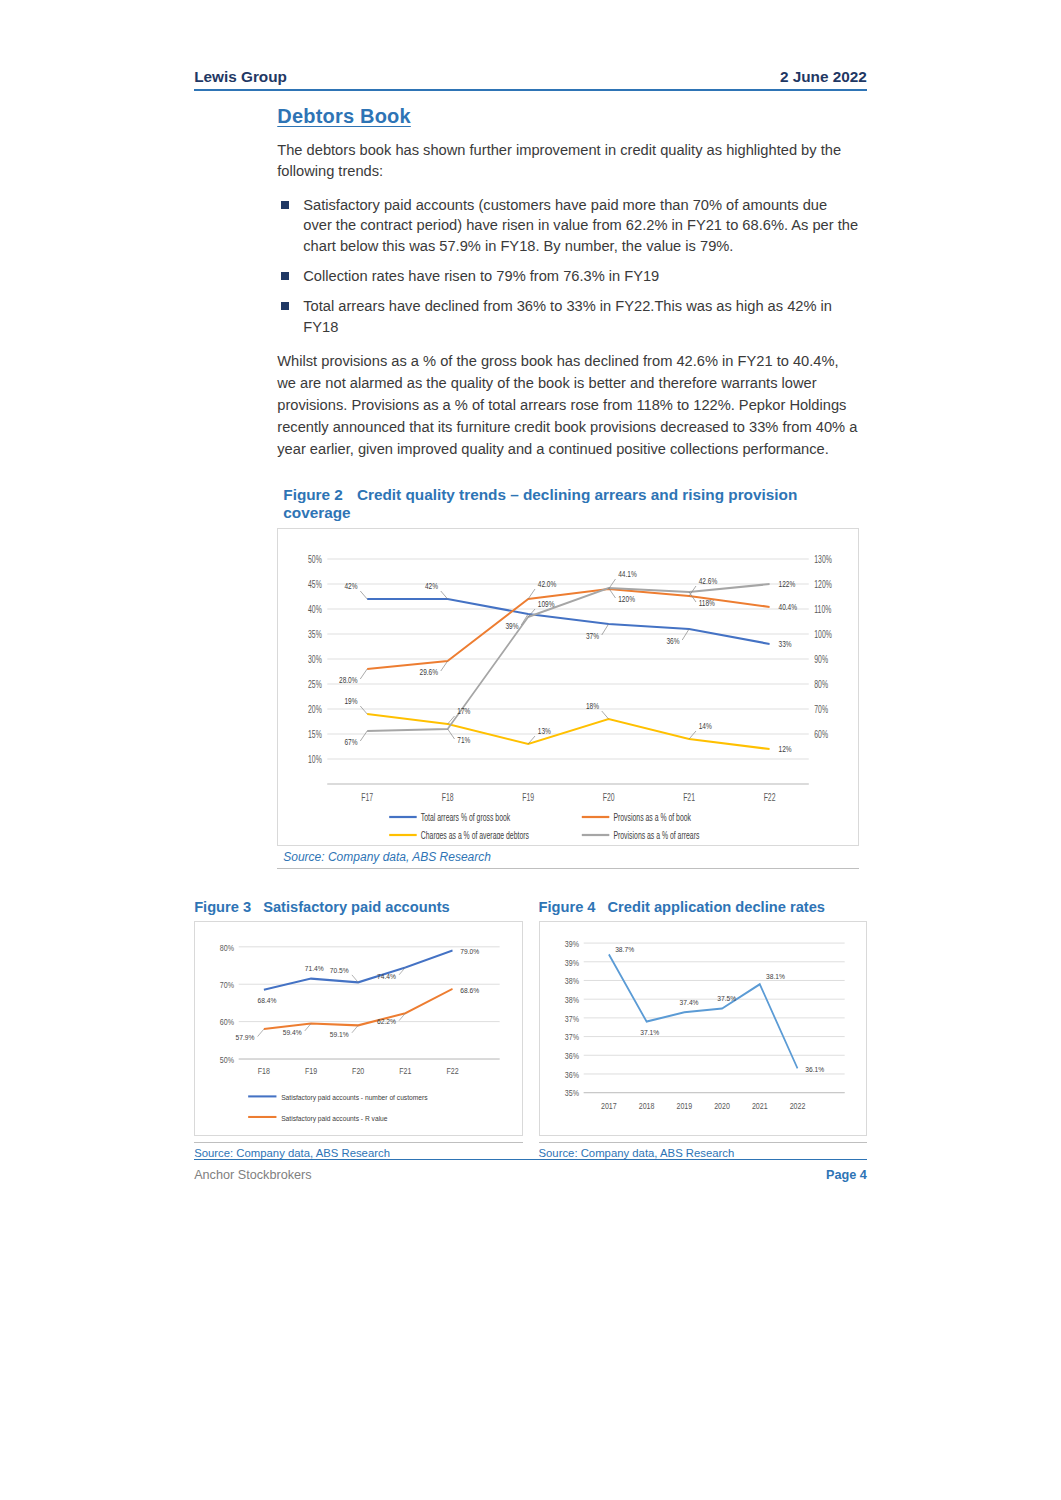Lewis Group
2 June 2022
Debtors Book
The debtors book has shown further improvement in credit quality as highlighted by the following trends:
Satisfactory paid accounts (customers have paid more than 70% of amounts due over the contract period) have risen in value from 62.2% in FY21 to 68.6%. As per the chart below this was 57.9% in FY18. By number, the value is 79%.
Collection rates have risen to 79% from 76.3% in FY19
Total arrears have declined from 36% to 33% in FY22.This was as high as 42% in FY18
Whilst provisions as a % of the gross book has declined from 42.6% in FY21 to 40.4%, we are not alarmed as the quality of the book is better and therefore warrants lower provisions. Provisions as a % of total arrears rose from 118% to 122%. Pepkor Holdings recently announced that its furniture credit book provisions decreased to 33% from 40% a year earlier, given improved quality and a continued positive collections performance.
Figure 2 Credit quality trends – declining arrears and rising provision coverage
50% 45% 40% 35% 30% 25% 20% 15% 10% 130% 120% 110% 100% 90% 80% 70% 60% F17 F18 F19 F20 F21 F22 42% 42% 39% 37% 36% 33% 28.0% 29.6% 42.0% 44.1% 42.6% 40.4% 19% 17% 13% 18% 14% 12% 67% 71% 109% 120% 118% 122% Total arrears % of gross book Provsions as a % of book Charges as a % of average debtors Provisions as a % of arrears
Source: Company data, ABS Research
Figure 3 Satisfactory paid accounts
80% 70% 60% 50% F18 F19 F20 F21 F22 68.4% 71.4% 70.5% 74.4% 79.0% 57.9% 59.4% 59.1% 62.2% 68.6% Satisfactory paid accounts - number of customers Satisfactory paid accounts - R value
Source: Company data, ABS Research
Figure 4 Credit application decline rates
39% 39% 38% 38% 37% 37% 36% 36% 35% 2017 2018 2019 2020 2021 2022 38.7% 37.1% 37.4% 37.5% 38.1% 36.1%
Source: Company data, ABS Research
Anchor Stockbrokers
Page 4